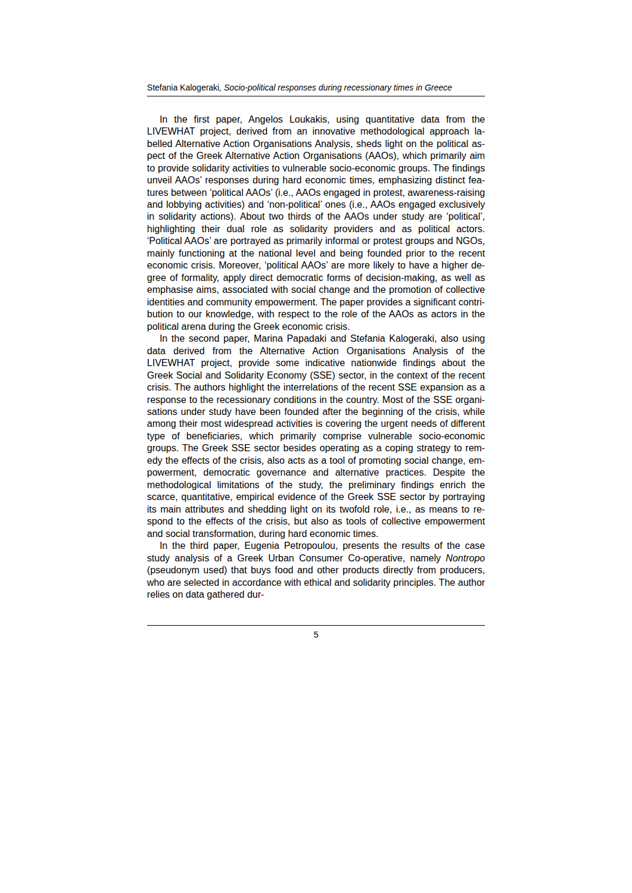Stefania Kalogeraki, Socio-political responses during recessionary times in Greece
In the first paper, Angelos Loukakis, using quantitative data from the LIVEWHAT project, derived from an innovative methodological approach labelled Alternative Action Organisations Analysis, sheds light on the political aspect of the Greek Alternative Action Organisations (AAOs), which primarily aim to provide solidarity activities to vulnerable socio-economic groups. The findings unveil AAOs’ responses during hard economic times, emphasizing distinct features between ‘political AAOs’ (i.e., AAOs engaged in protest, awareness-raising and lobbying activities) and ‘non-political’ ones (i.e., AAOs engaged exclusively in solidarity actions). About two thirds of the AAOs under study are ‘political’, highlighting their dual role as solidarity providers and as political actors. ‘Political AAOs’ are portrayed as primarily informal or protest groups and NGOs, mainly functioning at the national level and being founded prior to the recent economic crisis. Moreover, ‘political AAOs’ are more likely to have a higher degree of formality, apply direct democratic forms of decision-making, as well as emphasise aims, associated with social change and the promotion of collective identities and community empowerment. The paper provides a significant contribution to our knowledge, with respect to the role of the AAOs as actors in the political arena during the Greek economic crisis.
In the second paper, Marina Papadaki and Stefania Kalogeraki, also using data derived from the Alternative Action Organisations Analysis of the LIVEWHAT project, provide some indicative nationwide findings about the Greek Social and Solidarity Economy (SSE) sector, in the context of the recent crisis. The authors highlight the interrelations of the recent SSE expansion as a response to the recessionary conditions in the country. Most of the SSE organisations under study have been founded after the beginning of the crisis, while among their most widespread activities is covering the urgent needs of different type of beneficiaries, which primarily comprise vulnerable socio-economic groups. The Greek SSE sector besides operating as a coping strategy to remedy the effects of the crisis, also acts as a tool of promoting social change, empowerment, democratic governance and alternative practices. Despite the methodological limitations of the study, the preliminary findings enrich the scarce, quantitative, empirical evidence of the Greek SSE sector by portraying its main attributes and shedding light on its twofold role, i.e., as means to respond to the effects of the crisis, but also as tools of collective empowerment and social transformation, during hard economic times.
In the third paper, Eugenia Petropoulou, presents the results of the case study analysis of a Greek Urban Consumer Co-operative, namely Nontropo (pseudonym used) that buys food and other products directly from producers, who are selected in accordance with ethical and solidarity principles. The author relies on data gathered dur-
5